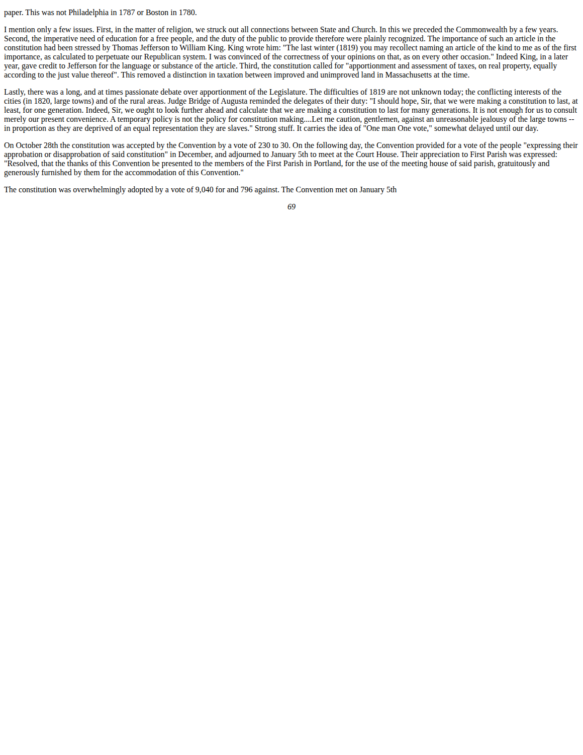paper. This was not Philadelphia in 1787 or Boston in 1780.
I mention only a few issues. First, in the matter of religion, we struck out all connections between State and Church. In this we preceded the Commonwealth by a few years. Second, the imperative need of education for a free people, and the duty of the public to provide therefore were plainly recognized. The importance of such an article in the constitution had been stressed by Thomas Jefferson to William King. King wrote him: "The last winter (1819) you may recollect naming an article of the kind to me as of the first importance, as calculated to perpetuate our Republican system. I was convinced of the correctness of your opinions on that, as on every other occasion." Indeed King, in a later year, gave credit to Jefferson for the language or substance of the article. Third, the constitution called for "apportionment and assessment of taxes, on real property, equally according to the just value thereof". This removed a distinction in taxation between improved and unimproved land in Massachusetts at the time.
Lastly, there was a long, and at times passionate debate over apportionment of the Legislature. The difficulties of 1819 are not unknown today; the conflicting interests of the cities (in 1820, large towns) and of the rural areas. Judge Bridge of Augusta reminded the delegates of their duty: "I should hope, Sir, that we were making a constitution to last, at least, for one generation. Indeed, Sir, we ought to look further ahead and calculate that we are making a constitution to last for many generations. It is not enough for us to consult merely our present convenience. A temporary policy is not the policy for constitution making....Let me caution, gentlemen, against an unreasonable jealousy of the large towns -- in proportion as they are deprived of an equal representation they are slaves." Strong stuff. It carries the idea of "One man One vote," somewhat delayed until our day.
On October 28th the constitution was accepted by the Convention by a vote of 230 to 30. On the following day, the Convention provided for a vote of the people "expressing their approbation or disapprobation of said constitution" in December, and adjourned to January 5th to meet at the Court House. Their appreciation to First Parish was expressed: "Resolved, that the thanks of this Convention be presented to the members of the First Parish in Portland, for the use of the meeting house of said parish, gratuitously and generously furnished by them for the accommodation of this Convention."
The constitution was overwhelmingly adopted by a vote of 9,040 for and 796 against. The Convention met on January 5th
69